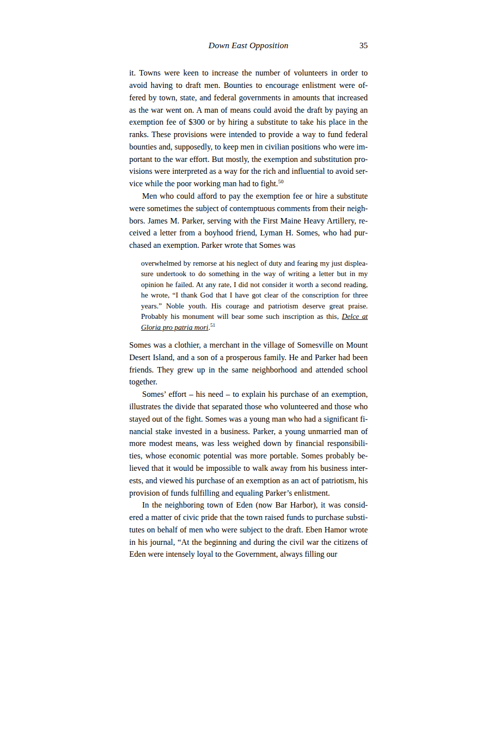Down East Opposition 35
it. Towns were keen to increase the number of volunteers in order to avoid having to draft men. Bounties to encourage enlistment were offered by town, state, and federal governments in amounts that increased as the war went on. A man of means could avoid the draft by paying an exemption fee of $300 or by hiring a substitute to take his place in the ranks. These provisions were intended to provide a way to fund federal bounties and, supposedly, to keep men in civilian positions who were important to the war effort. But mostly, the exemption and substitution provisions were interpreted as a way for the rich and influential to avoid service while the poor working man had to fight.50
Men who could afford to pay the exemption fee or hire a substitute were sometimes the subject of contemptuous comments from their neighbors. James M. Parker, serving with the First Maine Heavy Artillery, received a letter from a boyhood friend, Lyman H. Somes, who had purchased an exemption. Parker wrote that Somes was
overwhelmed by remorse at his neglect of duty and fearing my just displeasure undertook to do something in the way of writing a letter but in my opinion he failed. At any rate, I did not consider it worth a second reading, he wrote, “I thank God that I have got clear of the conscription for three years.” Noble youth. His courage and patriotism deserve great praise. Probably his monument will bear some such inscription as this, Delce at Gloria pro patria mori.51
Somes was a clothier, a merchant in the village of Somesville on Mount Desert Island, and a son of a prosperous family. He and Parker had been friends. They grew up in the same neighborhood and attended school together.
Somes’ effort – his need – to explain his purchase of an exemption, illustrates the divide that separated those who volunteered and those who stayed out of the fight. Somes was a young man who had a significant financial stake invested in a business. Parker, a young unmarried man of more modest means, was less weighed down by financial responsibilities, whose economic potential was more portable. Somes probably believed that it would be impossible to walk away from his business interests, and viewed his purchase of an exemption as an act of patriotism, his provision of funds fulfilling and equaling Parker’s enlistment.
In the neighboring town of Eden (now Bar Harbor), it was considered a matter of civic pride that the town raised funds to purchase substitutes on behalf of men who were subject to the draft. Eben Hamor wrote in his journal, “At the beginning and during the civil war the citizens of Eden were intensely loyal to the Government, always filling our